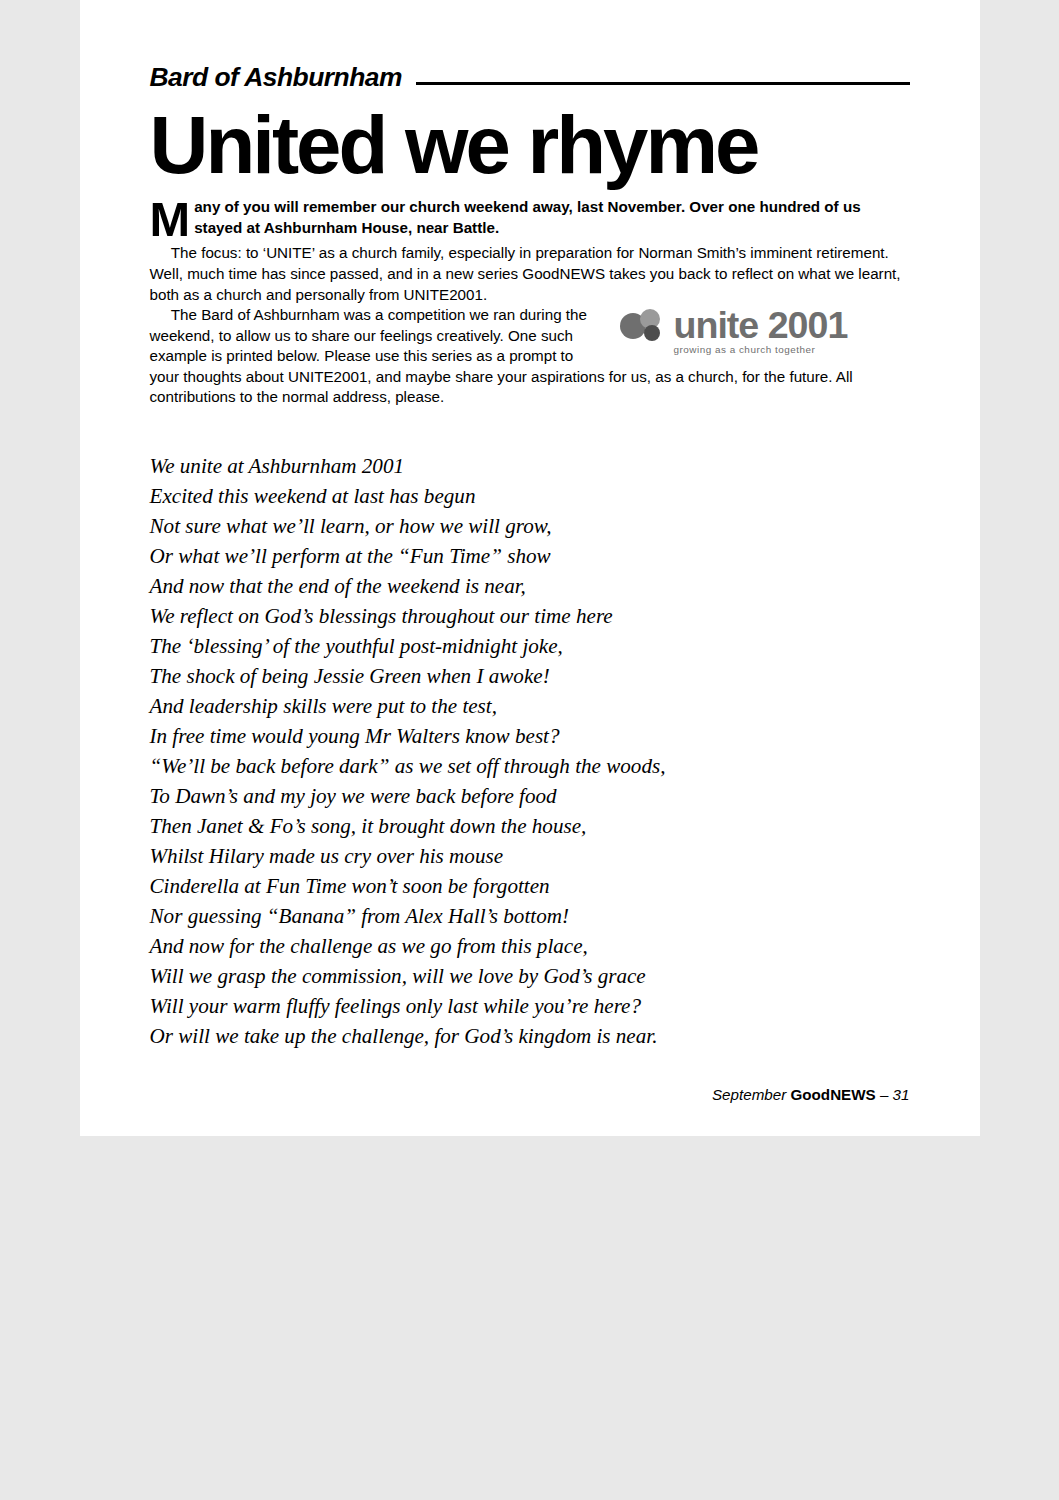Bard of Ashburnham
United we rhyme
Many of you will remember our church weekend away, last November. Over one hundred of us stayed at Ashburnham House, near Battle.
The focus: to ‘UNITE’ as a church family, especially in preparation for Norman Smith’s imminent retirement. Well, much time has since passed, and in a new series GoodNEWS takes you back to reflect on what we learnt, both as a church and personally from UNITE2001.
unite 2001
growing as a church together
The Bard of Ashburnham was a competition we ran during the weekend, to allow us to share our feelings creatively. One such example is printed below. Please use this series as a prompt to your thoughts about UNITE2001, and maybe share your aspirations for us, as a church, for the future. All contributions to the normal address, please.
We unite at Ashburnham 2001
Excited this weekend at last has begun
Not sure what we’ll learn, or how we will grow,
Or what we’ll perform at the “Fun Time” show
And now that the end of the weekend is near,
We reflect on God’s blessings throughout our time here
The ‘blessing’ of the youthful post-midnight joke,
The shock of being Jessie Green when I awoke!
And leadership skills were put to the test,
In free time would young Mr Walters know best?
“We’ll be back before dark” as we set off through the woods,
To Dawn’s and my joy we were back before food
Then Janet & Fo’s song, it brought down the house,
Whilst Hilary made us cry over his mouse
Cinderella at Fun Time won’t soon be forgotten
Nor guessing “Banana” from Alex Hall’s bottom!
And now for the challenge as we go from this place,
Will we grasp the commission, will we love by God’s grace
Will your warm fluffy feelings only last while you’re here?
Or will we take up the challenge, for God’s kingdom is near.
September GoodNEWS – 31